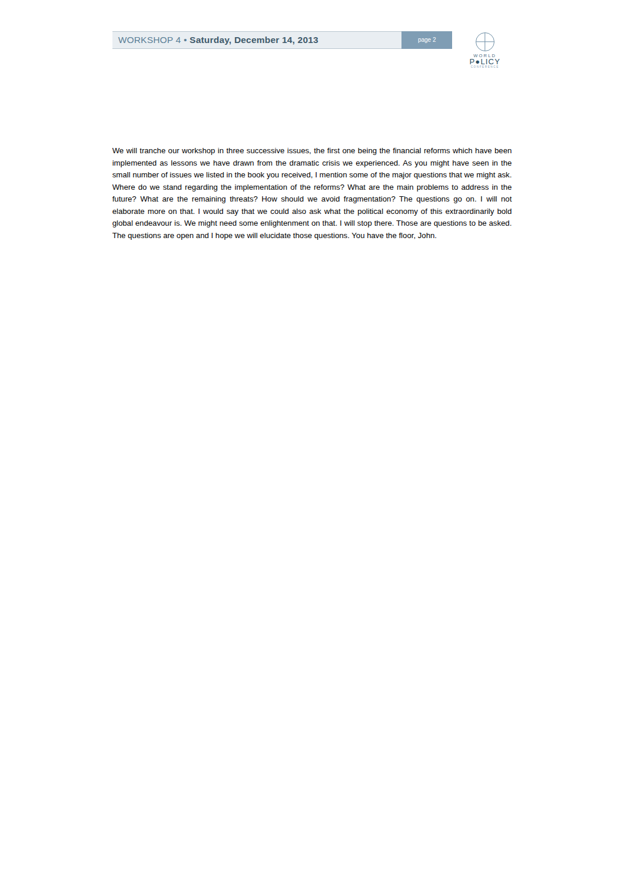WORKSHOP 4 • Saturday, December 14, 2013 page 2
WORLD
P●LICY
CONFERENCE
We will tranche our workshop in three successive issues, the first one being the financial reforms which have been implemented as lessons we have drawn from the dramatic crisis we experienced. As you might have seen in the small number of issues we listed in the book you received, I mention some of the major questions that we might ask. Where do we stand regarding the implementation of the reforms? What are the main problems to address in the future? What are the remaining threats? How should we avoid fragmentation? The questions go on. I will not elaborate more on that. I would say that we could also ask what the political economy of this extraordinarily bold global endeavour is. We might need some enlightenment on that. I will stop there. Those are questions to be asked. The questions are open and I hope we will elucidate those questions. You have the floor, John.